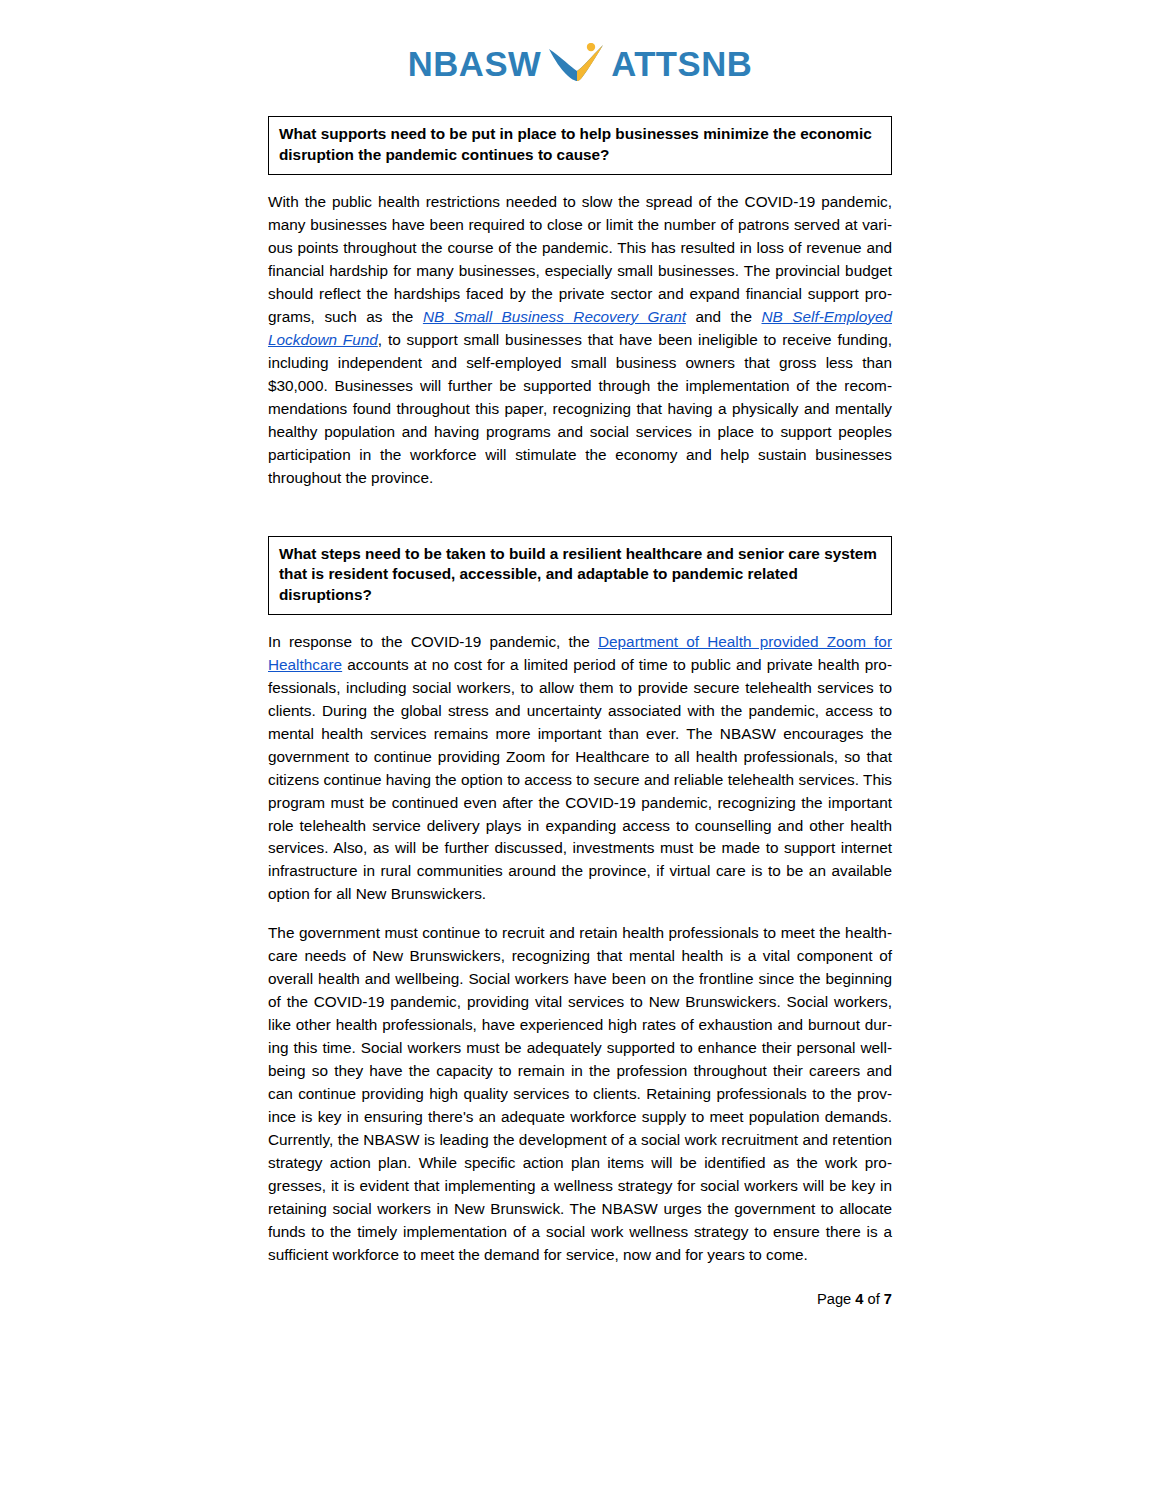NBASW ATTSNB
What supports need to be put in place to help businesses minimize the economic disruption the pandemic continues to cause?
With the public health restrictions needed to slow the spread of the COVID-19 pandemic, many businesses have been required to close or limit the number of patrons served at various points throughout the course of the pandemic. This has resulted in loss of revenue and financial hardship for many businesses, especially small businesses. The provincial budget should reflect the hardships faced by the private sector and expand financial support programs, such as the NB Small Business Recovery Grant and the NB Self-Employed Lockdown Fund, to support small businesses that have been ineligible to receive funding, including independent and self-employed small business owners that gross less than $30,000. Businesses will further be supported through the implementation of the recommendations found throughout this paper, recognizing that having a physically and mentally healthy population and having programs and social services in place to support peoples participation in the workforce will stimulate the economy and help sustain businesses throughout the province.
What steps need to be taken to build a resilient healthcare and senior care system that is resident focused, accessible, and adaptable to pandemic related disruptions?
In response to the COVID-19 pandemic, the Department of Health provided Zoom for Healthcare accounts at no cost for a limited period of time to public and private health professionals, including social workers, to allow them to provide secure telehealth services to clients. During the global stress and uncertainty associated with the pandemic, access to mental health services remains more important than ever. The NBASW encourages the government to continue providing Zoom for Healthcare to all health professionals, so that citizens continue having the option to access to secure and reliable telehealth services. This program must be continued even after the COVID-19 pandemic, recognizing the important role telehealth service delivery plays in expanding access to counselling and other health services. Also, as will be further discussed, investments must be made to support internet infrastructure in rural communities around the province, if virtual care is to be an available option for all New Brunswickers.
The government must continue to recruit and retain health professionals to meet the healthcare needs of New Brunswickers, recognizing that mental health is a vital component of overall health and wellbeing. Social workers have been on the frontline since the beginning of the COVID-19 pandemic, providing vital services to New Brunswickers. Social workers, like other health professionals, have experienced high rates of exhaustion and burnout during this time. Social workers must be adequately supported to enhance their personal wellbeing so they have the capacity to remain in the profession throughout their careers and can continue providing high quality services to clients. Retaining professionals to the province is key in ensuring there's an adequate workforce supply to meet population demands. Currently, the NBASW is leading the development of a social work recruitment and retention strategy action plan. While specific action plan items will be identified as the work progresses, it is evident that implementing a wellness strategy for social workers will be key in retaining social workers in New Brunswick. The NBASW urges the government to allocate funds to the timely implementation of a social work wellness strategy to ensure there is a sufficient workforce to meet the demand for service, now and for years to come.
Page 4 of 7